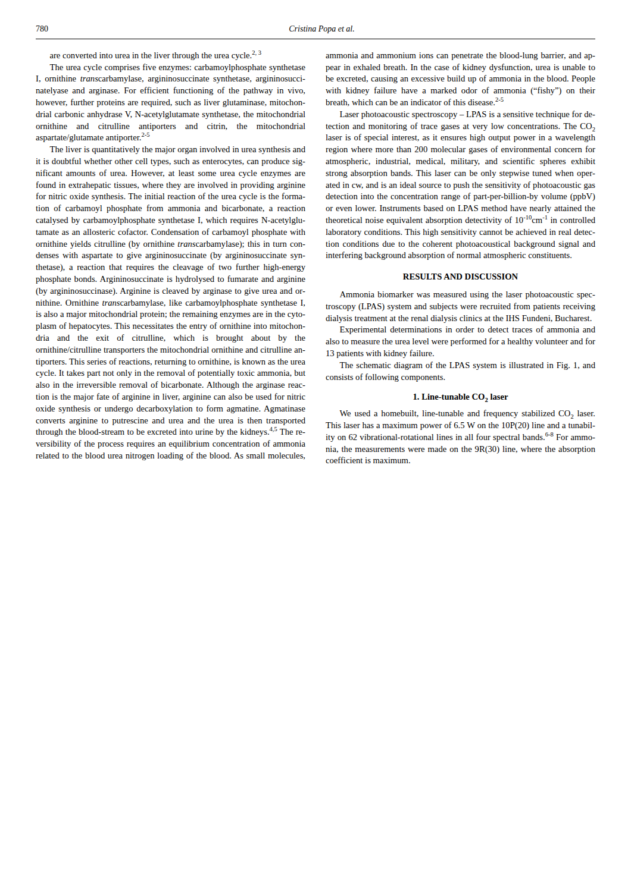780 Cristina Popa et al.
are converted into urea in the liver through the urea cycle.2, 3
The urea cycle comprises five enzymes: carbamoylphosphate synthetase I, ornithine transcarbamylase, argininosuccinate synthetase, argininosuccinatelyase and arginase. For efficient functioning of the pathway in vivo, however, further proteins are required, such as liver glutaminase, mitochondrial carbonic anhydrase V, N-acetylglutamate synthetase, the mitochondrial ornithine and citrulline antiporters and citrin, the mitochondrial aspartate/glutamate antiporter.2-5
The liver is quantitatively the major organ involved in urea synthesis and it is doubtful whether other cell types, such as enterocytes, can produce significant amounts of urea. However, at least some urea cycle enzymes are found in extrahepatic tissues, where they are involved in providing arginine for nitric oxide synthesis. The initial reaction of the urea cycle is the formation of carbamoyl phosphate from ammonia and bicarbonate, a reaction catalysed by carbamoylphosphate synthetase I, which requires N-acetylglutamate as an allosteric cofactor. Condensation of carbamoyl phosphate with ornithine yields citrulline (by ornithine transcarbamylase); this in turn condenses with aspartate to give argininosuccinate (by argininosuccinate synthetase), a reaction that requires the cleavage of two further high-energy phosphate bonds. Argininosuccinate is hydrolysed to fumarate and arginine (by argininosuccinase). Arginine is cleaved by arginase to give urea and ornithine. Ornithine transcarbamylase, like carbamoylphosphate synthetase I, is also a major mitochondrial protein; the remaining enzymes are in the cytoplasm of hepatocytes. This necessitates the entry of ornithine into mitochondria and the exit of citrulline, which is brought about by the ornithine/citrulline transporters the mitochondrial ornithine and citrulline antiporters. This series of reactions, returning to ornithine, is known as the urea cycle. It takes part not only in the removal of potentially toxic ammonia, but also in the irreversible removal of bicarbonate. Although the arginase reaction is the major fate of arginine in liver, arginine can also be used for nitric oxide synthesis or undergo decarboxylation to form agmatine. Agmatinase converts arginine to putrescine and urea and the urea is then transported through the blood-stream to be excreted into urine by the kidneys.4,5 The reversibility of the process requires an equilibrium concentration of ammonia related to the blood urea nitrogen loading of the blood. As small molecules, ammonia and ammonium ions can penetrate the blood-lung barrier, and appear in exhaled breath. In the case of kidney dysfunction, urea is unable to be excreted, causing an excessive build up of ammonia in the blood. People with kidney failure have a marked odor of ammonia (“fishy”) on their breath, which can be an indicator of this disease.2-5
Laser photoacoustic spectroscopy – LPAS is a sensitive technique for detection and monitoring of trace gases at very low concentrations. The CO2 laser is of special interest, as it ensures high output power in a wavelength region where more than 200 molecular gases of environmental concern for atmospheric, industrial, medical, military, and scientific spheres exhibit strong absorption bands. This laser can be only stepwise tuned when operated in cw, and is an ideal source to push the sensitivity of photoacoustic gas detection into the concentration range of part-per-billion-by volume (ppbV) or even lower. Instruments based on LPAS method have nearly attained the theoretical noise equivalent absorption detectivity of 10-10cm-1 in controlled laboratory conditions. This high sensitivity cannot be achieved in real detection conditions due to the coherent photoacoustical background signal and interfering background absorption of normal atmospheric constituents.
Results and Discussion
Ammonia biomarker was measured using the laser photoacoustic spectroscopy (LPAS) system and subjects were recruited from patients receiving dialysis treatment at the renal dialysis clinics at the IHS Fundeni, Bucharest.
Experimental determinations in order to detect traces of ammonia and also to measure the urea level were performed for a healthy volunteer and for 13 patients with kidney failure.
The schematic diagram of the LPAS system is illustrated in Fig. 1, and consists of following components.
1. Line-tunable CO2 laser
We used a homebuilt, line-tunable and frequency stabilized CO2 laser. This laser has a maximum power of 6.5 W on the 10P(20) line and a tunability on 62 vibrational-rotational lines in all four spectral bands.6-8 For ammonia, the measurements were made on the 9R(30) line, where the absorption coefficient is maximum.